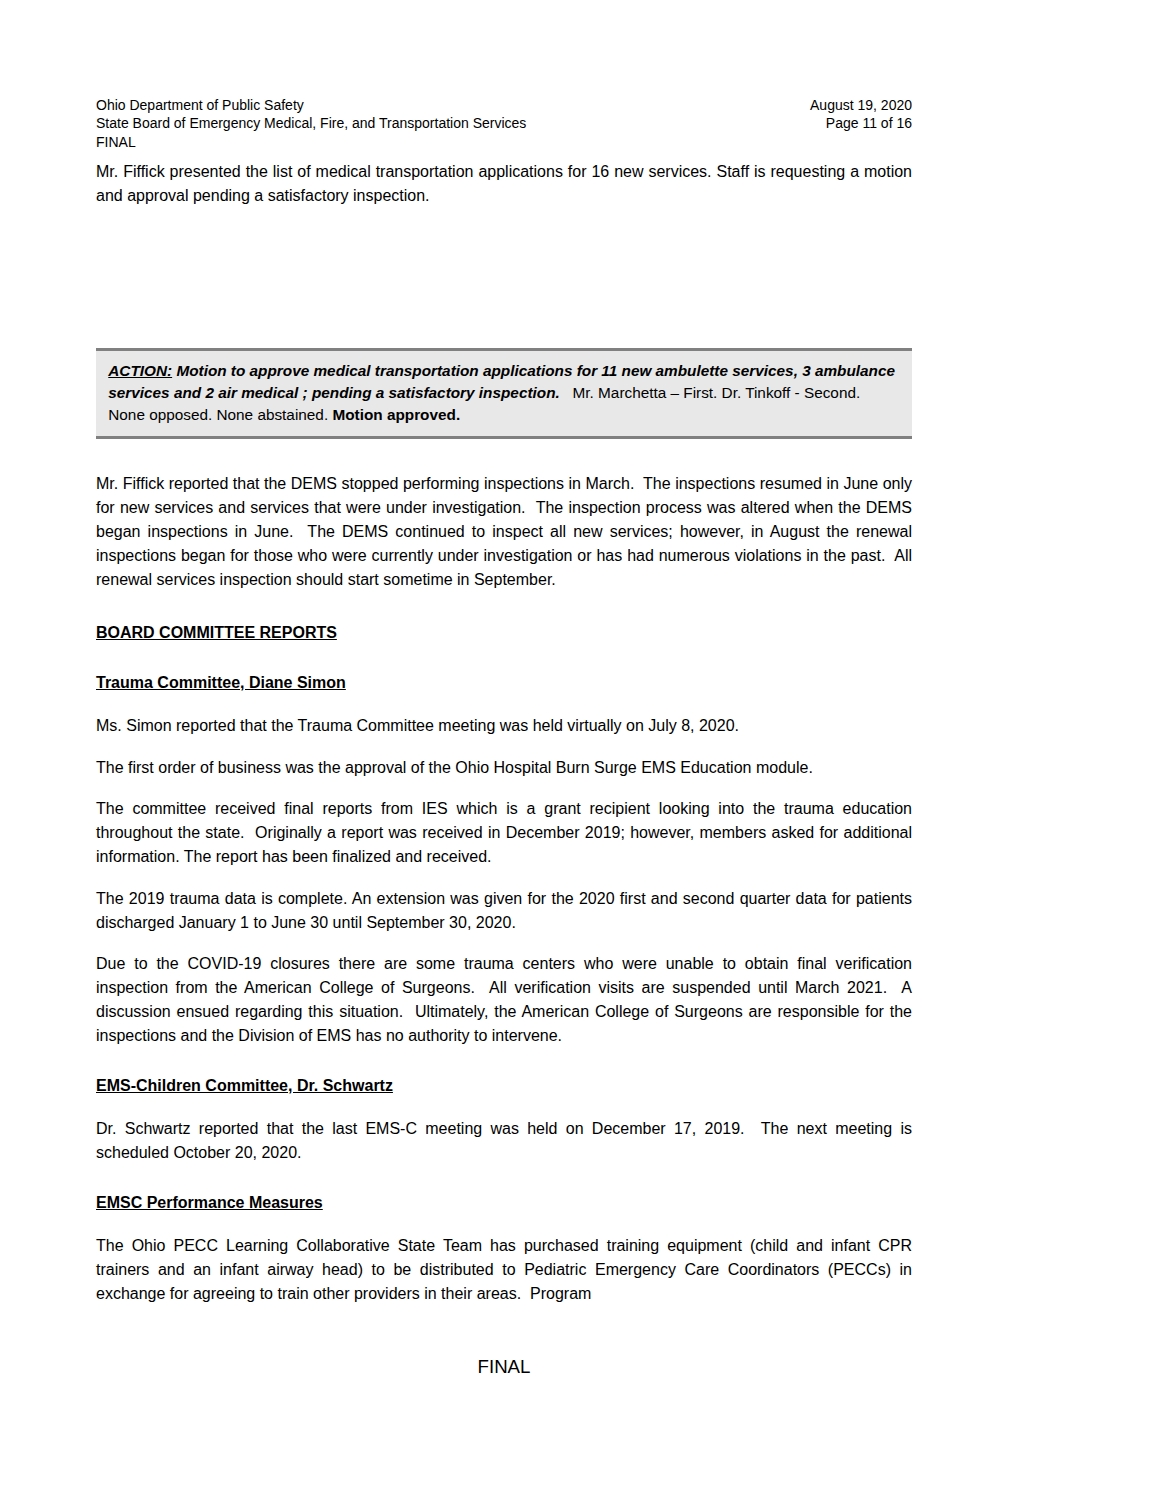Ohio Department of Public Safety
State Board of Emergency Medical, Fire, and Transportation Services
August 19, 2020
Page 11 of 16
FINAL
Mr. Fiffick presented the list of medical transportation applications for 16 new services. Staff is requesting a motion and approval pending a satisfactory inspection.
ACTION: Motion to approve medical transportation applications for 11 new ambulette services, 3 ambulance services and 2 air medical ; pending a satisfactory inspection. Mr. Marchetta – First. Dr. Tinkoff - Second. None opposed. None abstained. Motion approved.
Mr. Fiffick reported that the DEMS stopped performing inspections in March. The inspections resumed in June only for new services and services that were under investigation. The inspection process was altered when the DEMS began inspections in June. The DEMS continued to inspect all new services; however, in August the renewal inspections began for those who were currently under investigation or has had numerous violations in the past. All renewal services inspection should start sometime in September.
BOARD COMMITTEE REPORTS
Trauma Committee, Diane Simon
Ms. Simon reported that the Trauma Committee meeting was held virtually on July 8, 2020.
The first order of business was the approval of the Ohio Hospital Burn Surge EMS Education module.
The committee received final reports from IES which is a grant recipient looking into the trauma education throughout the state. Originally a report was received in December 2019; however, members asked for additional information. The report has been finalized and received.
The 2019 trauma data is complete. An extension was given for the 2020 first and second quarter data for patients discharged January 1 to June 30 until September 30, 2020.
Due to the COVID-19 closures there are some trauma centers who were unable to obtain final verification inspection from the American College of Surgeons. All verification visits are suspended until March 2021. A discussion ensued regarding this situation. Ultimately, the American College of Surgeons are responsible for the inspections and the Division of EMS has no authority to intervene.
EMS-Children Committee, Dr. Schwartz
Dr. Schwartz reported that the last EMS-C meeting was held on December 17, 2019. The next meeting is scheduled October 20, 2020.
EMSC Performance Measures
The Ohio PECC Learning Collaborative State Team has purchased training equipment (child and infant CPR trainers and an infant airway head) to be distributed to Pediatric Emergency Care Coordinators (PECCs) in exchange for agreeing to train other providers in their areas. Program
FINAL